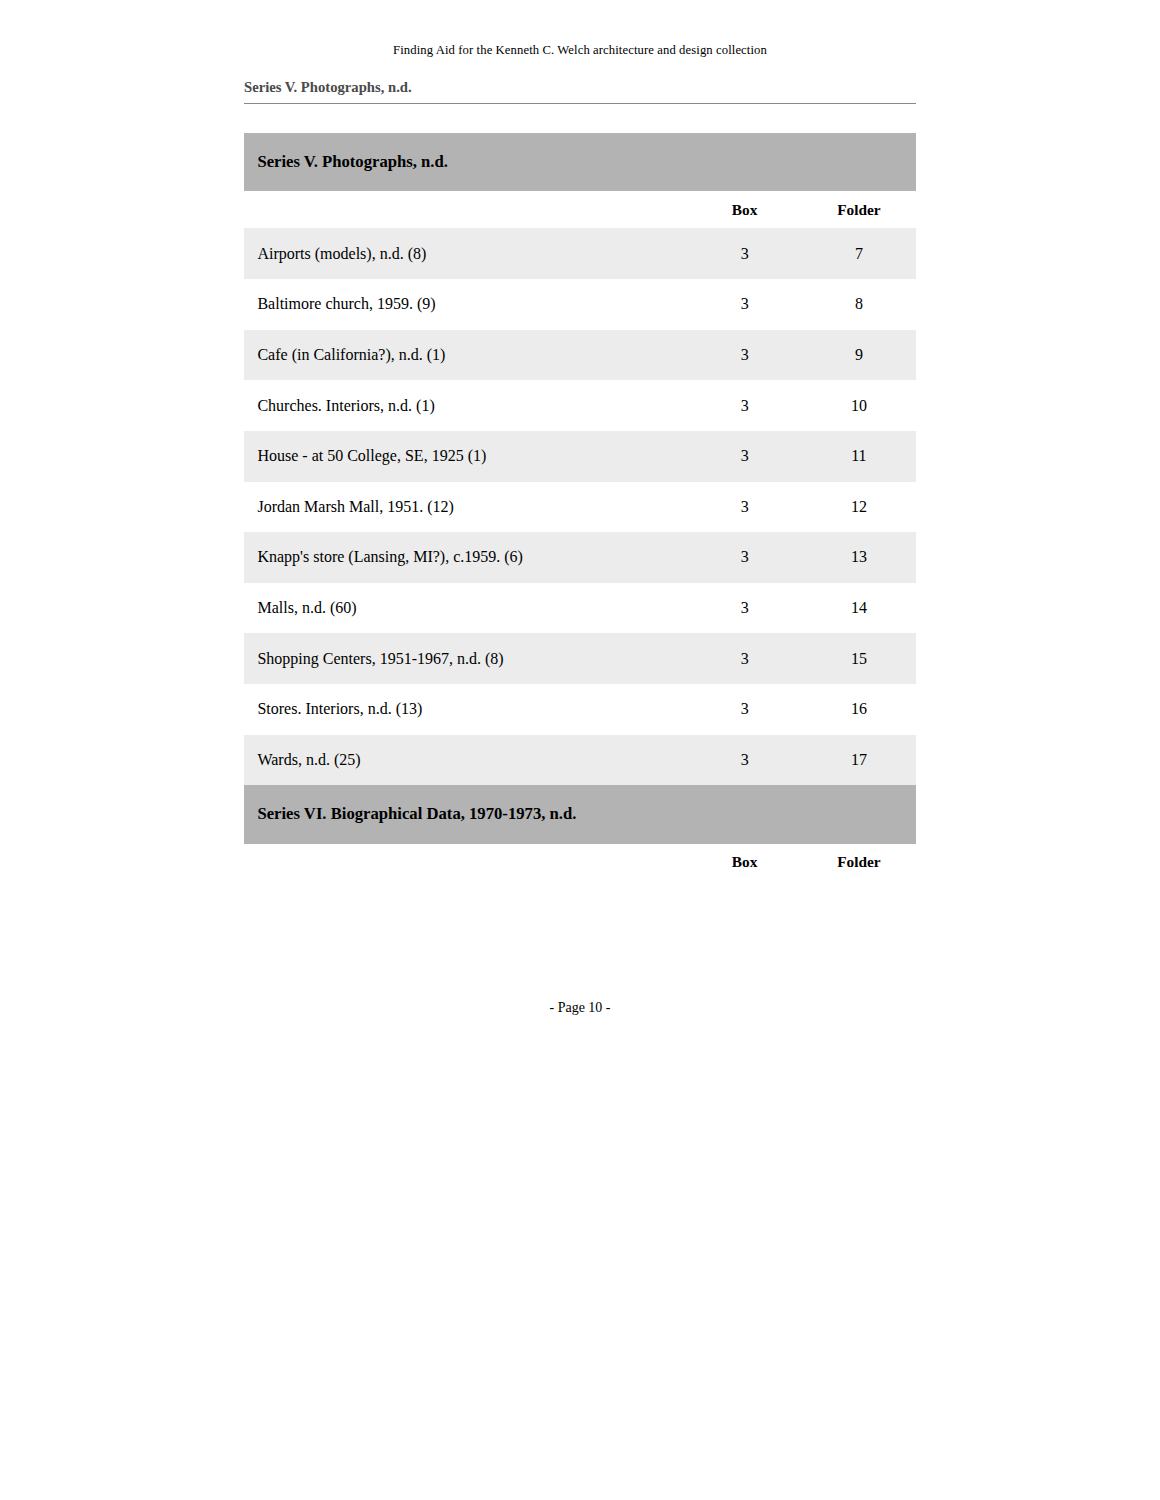Finding Aid for the Kenneth C. Welch architecture and design collection
Series V. Photographs, n.d.
| Series V. Photographs, n.d. |
| | Box | Folder |
| Airports (models), n.d. (8) | 3 | 7 |
| Baltimore church, 1959. (9) | 3 | 8 |
| Cafe (in California?), n.d. (1) | 3 | 9 |
| Churches. Interiors, n.d. (1) | 3 | 10 |
| House - at 50 College, SE, 1925 (1) | 3 | 11 |
| Jordan Marsh Mall, 1951. (12) | 3 | 12 |
| Knapp's store (Lansing, MI?), c.1959. (6) | 3 | 13 |
| Malls, n.d. (60) | 3 | 14 |
| Shopping Centers, 1951-1967, n.d. (8) | 3 | 15 |
| Stores. Interiors, n.d. (13) | 3 | 16 |
| Wards, n.d. (25) | 3 | 17 |
| Series VI. Biographical Data, 1970-1973, n.d. |
| | Box | Folder |
- Page 10 -